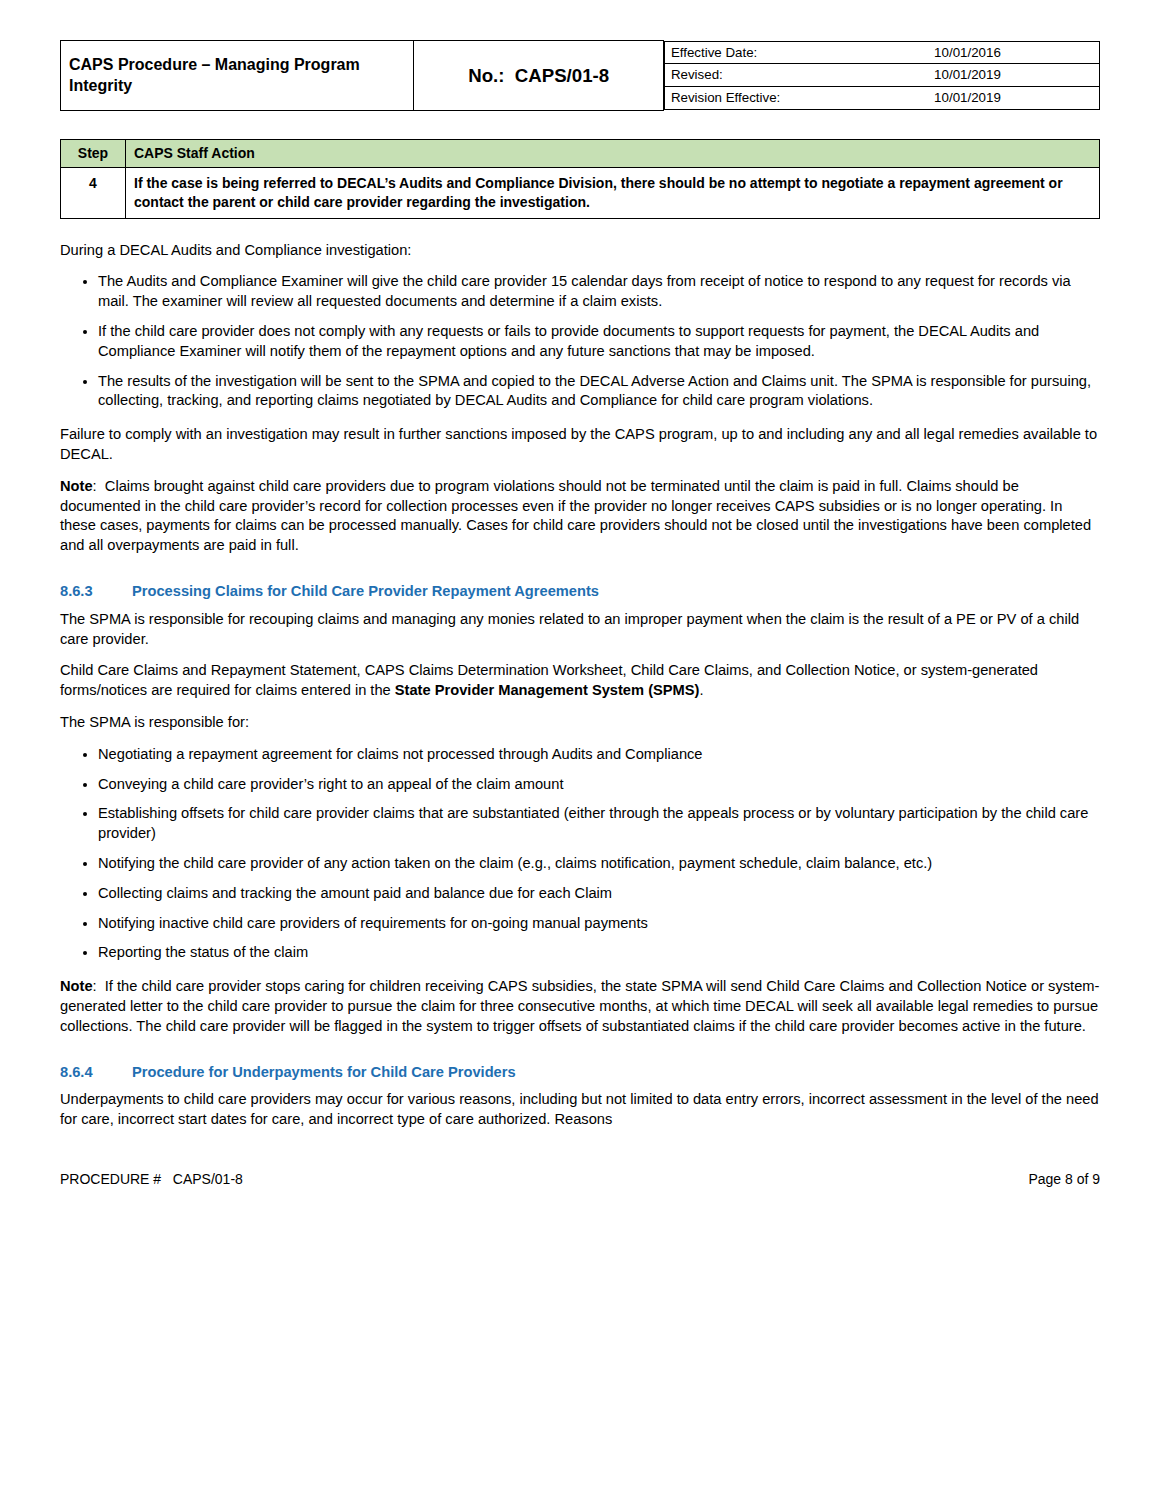| CAPS Procedure – Managing Program Integrity | No.: CAPS/01-8 | / Effective Date: / 10/01/2016 / / Revised: / 10/01/2019 / / Revision Effective: / 10/01/2019 / |
| Step | CAPS Staff Action |
| --- | --- |
| 4 | If the case is being referred to DECAL’s Audits and Compliance Division, there should be no attempt to negotiate a repayment agreement or contact the parent or child care provider regarding the investigation. |
During a DECAL Audits and Compliance investigation:
The Audits and Compliance Examiner will give the child care provider 15 calendar days from receipt of notice to respond to any request for records via mail. The examiner will review all requested documents and determine if a claim exists.
If the child care provider does not comply with any requests or fails to provide documents to support requests for payment, the DECAL Audits and Compliance Examiner will notify them of the repayment options and any future sanctions that may be imposed.
The results of the investigation will be sent to the SPMA and copied to the DECAL Adverse Action and Claims unit. The SPMA is responsible for pursuing, collecting, tracking, and reporting claims negotiated by DECAL Audits and Compliance for child care program violations.
Failure to comply with an investigation may result in further sanctions imposed by the CAPS program, up to and including any and all legal remedies available to DECAL.
Note: Claims brought against child care providers due to program violations should not be terminated until the claim is paid in full. Claims should be documented in the child care provider’s record for collection processes even if the provider no longer receives CAPS subsidies or is no longer operating. In these cases, payments for claims can be processed manually. Cases for child care providers should not be closed until the investigations have been completed and all overpayments are paid in full.
8.6.3 Processing Claims for Child Care Provider Repayment Agreements
The SPMA is responsible for recouping claims and managing any monies related to an improper payment when the claim is the result of a PE or PV of a child care provider.
Child Care Claims and Repayment Statement, CAPS Claims Determination Worksheet, Child Care Claims, and Collection Notice, or system-generated forms/notices are required for claims entered in the State Provider Management System (SPMS).
The SPMA is responsible for:
Negotiating a repayment agreement for claims not processed through Audits and Compliance
Conveying a child care provider’s right to an appeal of the claim amount
Establishing offsets for child care provider claims that are substantiated (either through the appeals process or by voluntary participation by the child care provider)
Notifying the child care provider of any action taken on the claim (e.g., claims notification, payment schedule, claim balance, etc.)
Collecting claims and tracking the amount paid and balance due for each Claim
Notifying inactive child care providers of requirements for on-going manual payments
Reporting the status of the claim
Note: If the child care provider stops caring for children receiving CAPS subsidies, the state SPMA will send Child Care Claims and Collection Notice or system-generated letter to the child care provider to pursue the claim for three consecutive months, at which time DECAL will seek all available legal remedies to pursue collections. The child care provider will be flagged in the system to trigger offsets of substantiated claims if the child care provider becomes active in the future.
8.6.4 Procedure for Underpayments for Child Care Providers
Underpayments to child care providers may occur for various reasons, including but not limited to data entry errors, incorrect assessment in the level of the need for care, incorrect start dates for care, and incorrect type of care authorized. Reasons
PROCEDURE # CAPS/01-8 Page 8 of 9